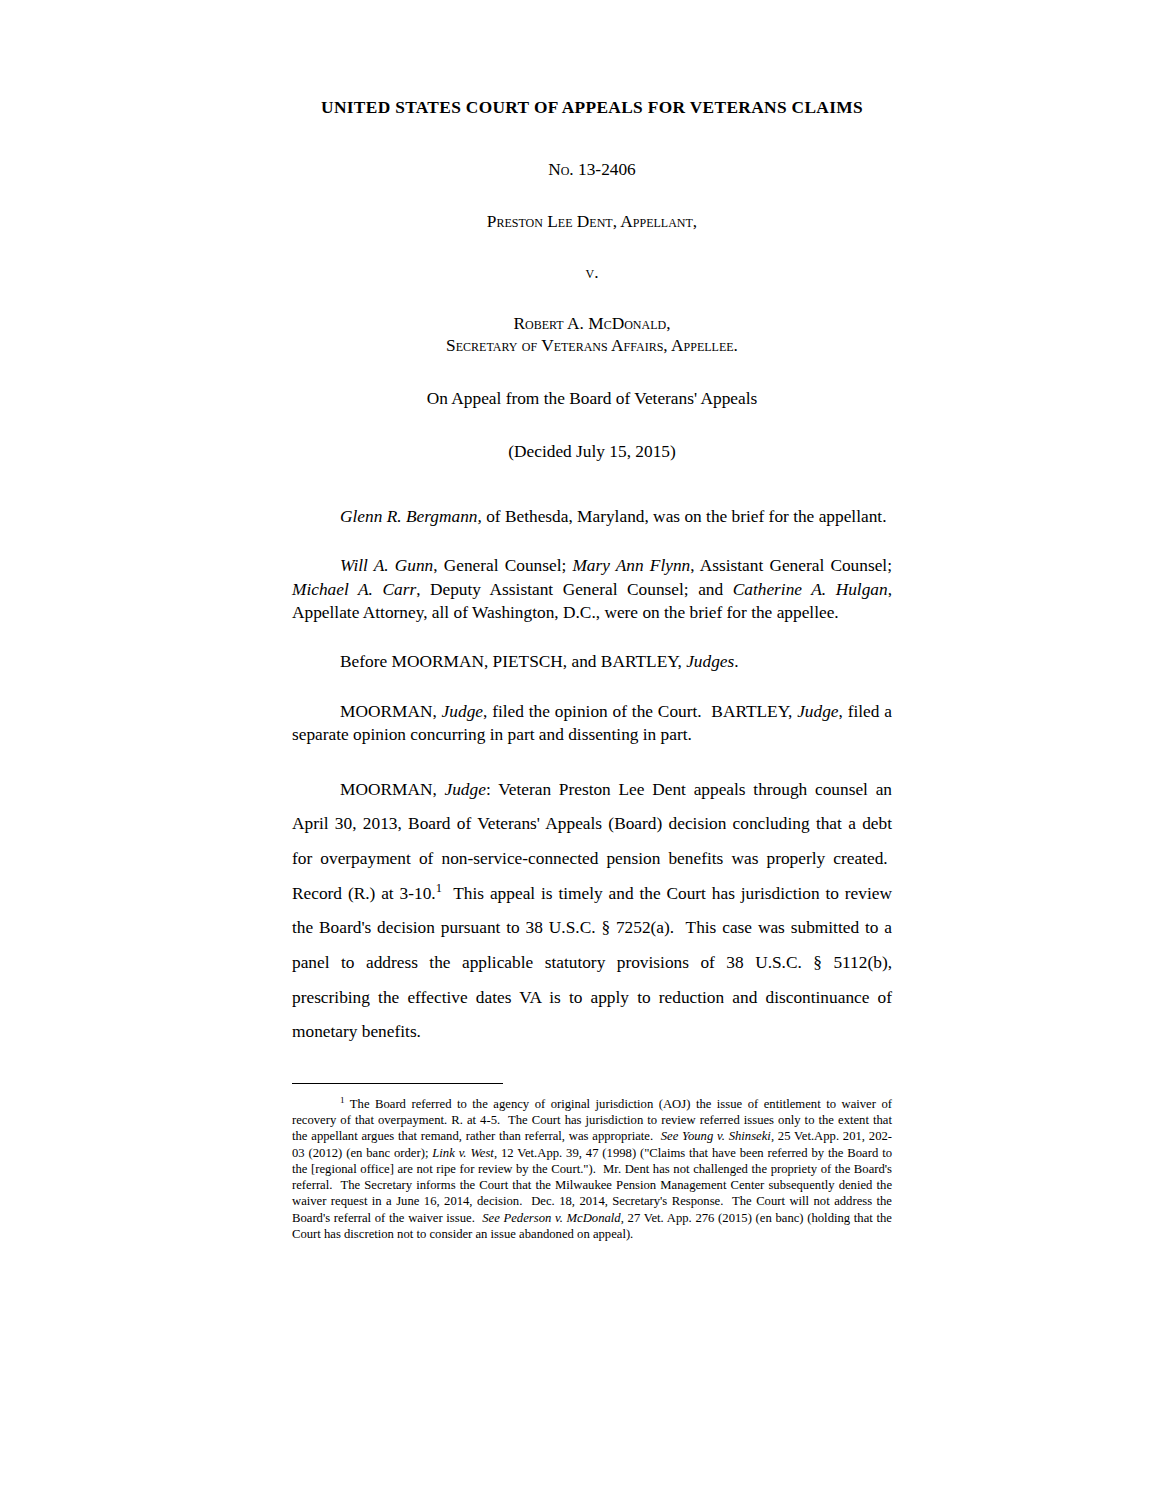UNITED STATES COURT OF APPEALS FOR VETERANS CLAIMS
No. 13-2406
Preston Lee Dent, Appellant,
v.
Robert A. McDonald,
Secretary of Veterans Affairs, Appellee.
On Appeal from the Board of Veterans' Appeals
(Decided July 15, 2015)
Glenn R. Bergmann, of Bethesda, Maryland, was on the brief for the appellant.
Will A. Gunn, General Counsel; Mary Ann Flynn, Assistant General Counsel; Michael A. Carr, Deputy Assistant General Counsel; and Catherine A. Hulgan, Appellate Attorney, all of Washington, D.C., were on the brief for the appellee.
Before MOORMAN, PIETSCH, and BARTLEY, Judges.
MOORMAN, Judge, filed the opinion of the Court. BARTLEY, Judge, filed a separate opinion concurring in part and dissenting in part.
MOORMAN, Judge: Veteran Preston Lee Dent appeals through counsel an April 30, 2013, Board of Veterans' Appeals (Board) decision concluding that a debt for overpayment of non-service-connected pension benefits was properly created. Record (R.) at 3-10.1 This appeal is timely and the Court has jurisdiction to review the Board's decision pursuant to 38 U.S.C. § 7252(a). This case was submitted to a panel to address the applicable statutory provisions of 38 U.S.C. § 5112(b), prescribing the effective dates VA is to apply to reduction and discontinuance of monetary benefits.
1 The Board referred to the agency of original jurisdiction (AOJ) the issue of entitlement to waiver of recovery of that overpayment. R. at 4-5. The Court has jurisdiction to review referred issues only to the extent that the appellant argues that remand, rather than referral, was appropriate. See Young v. Shinseki, 25 Vet.App. 201, 202-03 (2012) (en banc order); Link v. West, 12 Vet.App. 39, 47 (1998) ("Claims that have been referred by the Board to the [regional office] are not ripe for review by the Court."). Mr. Dent has not challenged the propriety of the Board's referral. The Secretary informs the Court that the Milwaukee Pension Management Center subsequently denied the waiver request in a June 16, 2014, decision. Dec. 18, 2014, Secretary's Response. The Court will not address the Board's referral of the waiver issue. See Pederson v. McDonald, 27 Vet. App. 276 (2015) (en banc) (holding that the Court has discretion not to consider an issue abandoned on appeal).